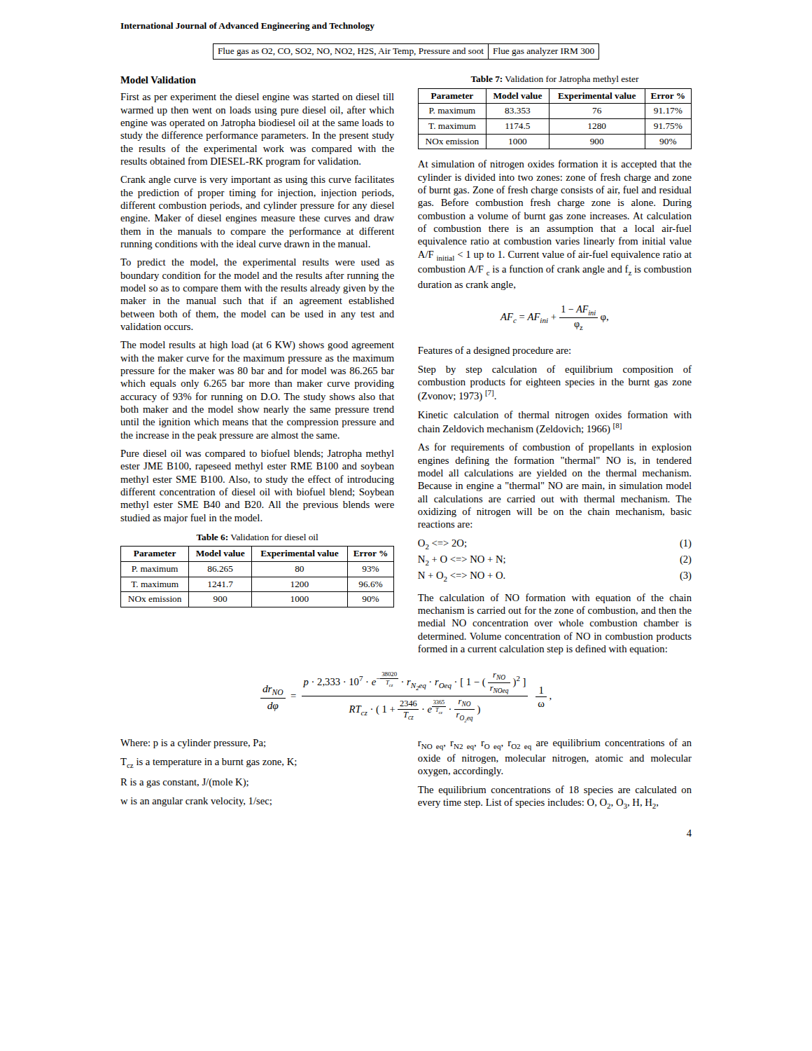International Journal of Advanced Engineering and Technology
| Flue gas as O2, CO, SO2, NO, NO2, H2S, Air Temp, Pressure and soot | Flue gas analyzer IRM 300 |
Model Validation
First as per experiment the diesel engine was started on diesel till warmed up then went on loads using pure diesel oil, after which engine was operated on Jatropha biodiesel oil at the same loads to study the difference performance parameters. In the present study the results of the experimental work was compared with the results obtained from DIESEL-RK program for validation.
Crank angle curve is very important as using this curve facilitates the prediction of proper timing for injection, injection periods, different combustion periods, and cylinder pressure for any diesel engine. Maker of diesel engines measure these curves and draw them in the manuals to compare the performance at different running conditions with the ideal curve drawn in the manual.
To predict the model, the experimental results were used as boundary condition for the model and the results after running the model so as to compare them with the results already given by the maker in the manual such that if an agreement established between both of them, the model can be used in any test and validation occurs.
The model results at high load (at 6 KW) shows good agreement with the maker curve for the maximum pressure as the maximum pressure for the maker was 80 bar and for model was 86.265 bar which equals only 6.265 bar more than maker curve providing accuracy of 93% for running on D.O. The study shows also that both maker and the model show nearly the same pressure trend until the ignition which means that the compression pressure and the increase in the peak pressure are almost the same.
Pure diesel oil was compared to biofuel blends; Jatropha methyl ester JME B100, rapeseed methyl ester RME B100 and soybean methyl ester SME B100. Also, to study the effect of introducing different concentration of diesel oil with biofuel blend; Soybean methyl ester SME B40 and B20. All the previous blends were studied as major fuel in the model.
Table 6: Validation for diesel oil
| Parameter | Model value | Experimental value | Error % |
| --- | --- | --- | --- |
| P. maximum | 86.265 | 80 | 93% |
| T. maximum | 1241.7 | 1200 | 96.6% |
| NOx emission | 900 | 1000 | 90% |
Table 7: Validation for Jatropha methyl ester
| Parameter | Model value | Experimental value | Error % |
| --- | --- | --- | --- |
| P. maximum | 83.353 | 76 | 91.17% |
| T. maximum | 1174.5 | 1280 | 91.75% |
| NOx emission | 1000 | 900 | 90% |
At simulation of nitrogen oxides formation it is accepted that the cylinder is divided into two zones: zone of fresh charge and zone of burnt gas. Zone of fresh charge consists of air, fuel and residual gas. Before combustion fresh charge zone is alone. During combustion a volume of burnt gas zone increases. At calculation of combustion there is an assumption that a local air-fuel equivalence ratio at combustion varies linearly from initial value A/F initial < 1 up to 1. Current value of air-fuel equivalence ratio at combustion A/F c is a function of crank angle and fz is combustion duration as crank angle,
AFc = AFini + 1 − AFini φz φ,
Features of a designed procedure are:
Step by step calculation of equilibrium composition of combustion products for eighteen species in the burnt gas zone (Zvonov; 1973) [7].
Kinetic calculation of thermal nitrogen oxides formation with chain Zeldovich mechanism (Zeldovich; 1966) [8]
As for requirements of combustion of propellants in explosion engines defining the formation "thermal" NO is, in tendered model all calculations are yielded on the thermal mechanism. Because in engine a "thermal" NO are main, in simulation model all calculations are carried out with thermal mechanism. The oxidizing of nitrogen will be on the chain mechanism, basic reactions are:
O2 <=> 2O;(1)
N2 + O <=> NO + N;(2)
N + O2 <=> NO + O.(3)
The calculation of NO formation with equation of the chain mechanism is carried out for the zone of combustion, and then the medial NO concentration over whole combustion chamber is determined. Volume concentration of NO in combustion products formed in a current calculation step is defined with equation:
drNO dφ = p · 2,333 · 107 · e−38020 Tcz · rN2eq · rOeq · [ 1 − ( rNO rNOeq )2 ] RTcz · ( 1 + 2346 Tcz · e3365 Tcz · rNO rO2eq ) 1 ω ,
Where: p is a cylinder pressure, Pa;
Tcz is a temperature in a burnt gas zone, K;
R is a gas constant, J/(mole K);
w is an angular crank velocity, 1/sec;
rNO eq, rN2 eq, rO eq, rO2 eq are equilibrium concentrations of an oxide of nitrogen, molecular nitrogen, atomic and molecular oxygen, accordingly.
The equilibrium concentrations of 18 species are calculated on every time step. List of species includes: O, O2, O3, H, H2,
4